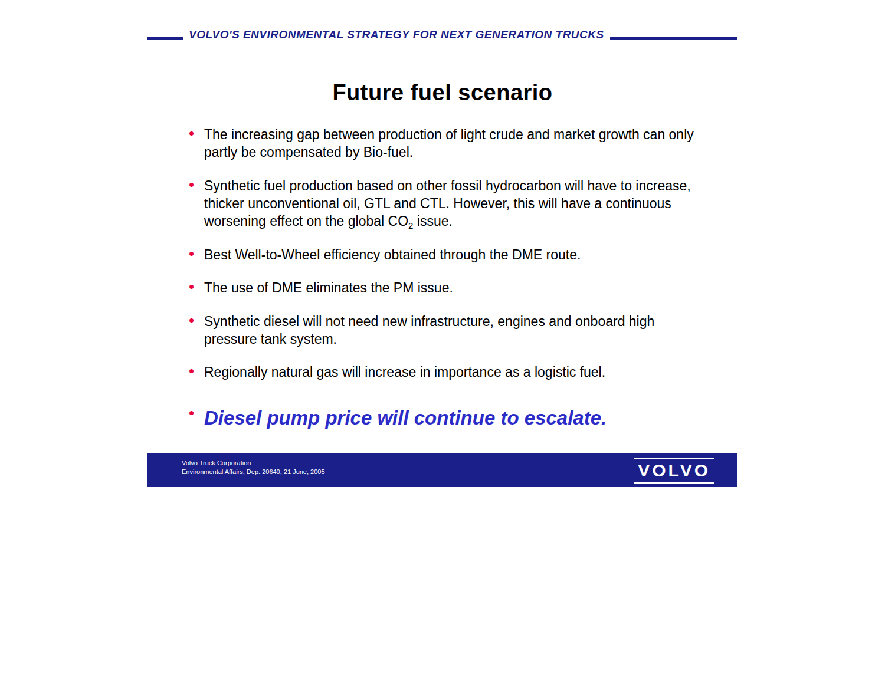Volvo's Environmental Strategy for Next Generation Trucks
Future fuel scenario
The increasing gap between production of light crude and market growth can only partly be compensated by Bio-fuel.
Synthetic fuel production based on other fossil hydrocarbon will have to increase, thicker unconventional oil, GTL and CTL. However, this will have a continuous worsening effect on the global CO2 issue.
Best Well-to-Wheel efficiency obtained through the DME route.
The use of DME eliminates the PM issue.
Synthetic diesel will not need new infrastructure, engines and onboard high pressure tank system.
Regionally natural gas will increase in importance as a logistic fuel.
Diesel pump price will continue to escalate.
Volvo Truck Corporation
Environmental Affairs, Dep. 20640, 21 June, 2005
VOLVO